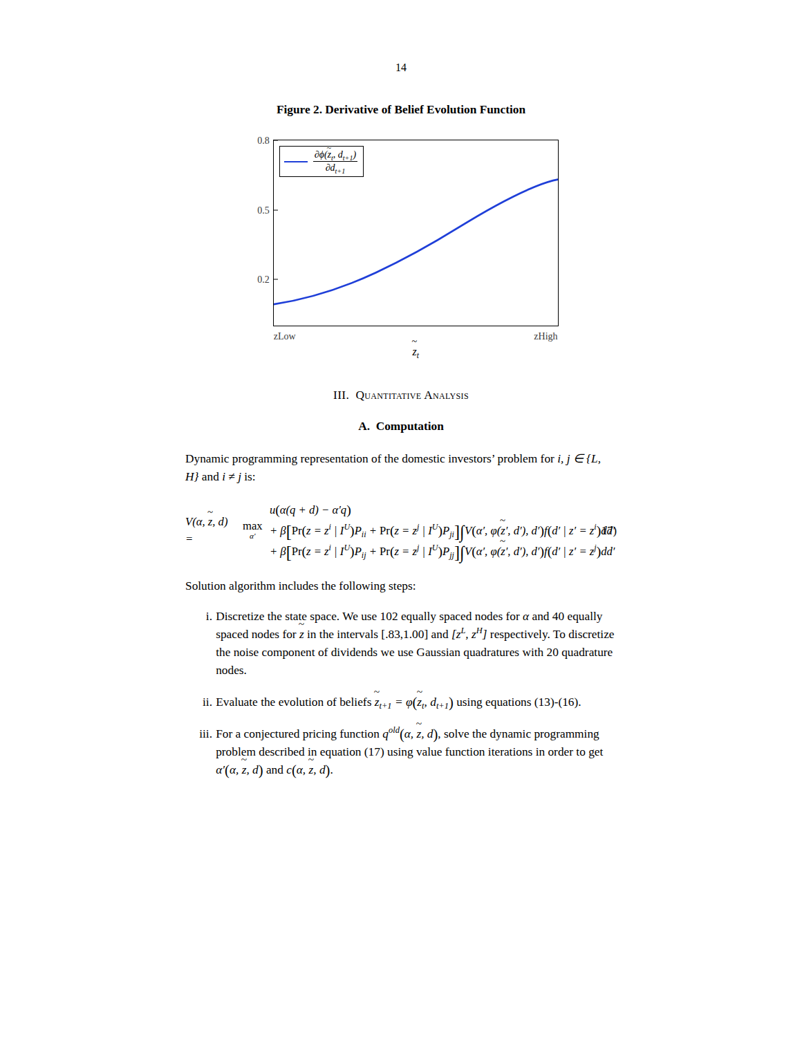14
Figure 2. Derivative of Belief Evolution Function
0.8 0.5 0.2 zLow zHigh zt
∂ϕ(zt, dt+1) ∂dt+1
III. Quantitative Analysis
A. Computation
Dynamic programming representation of the domestic investors’ problem for i, j ∈ {L, H} and i ≠ j is:
V(α, z, d) = max α′ u(α(q + d) − α′q) + β[Pr(z = zi | IU) Pii + Pr(z = zj | IU) Pji]∫V(α′, φ(z′, d′), d′) f(d′ | z′ = zi) dd′ + β[Pr(z = zi | IU) Pij + Pr(z = zj | IU) Pjj]∫V(α′, φ(z′, d′), d′) f(d′ | z′ = zj) dd′ 17)
Solution algorithm includes the following steps:
Discretize the state space. We use 102 equally spaced nodes for α and 40 equally spaced nodes for z in the intervals [.83,1.00] and [zL, zH] respectively. To discretize the noise component of dividends we use Gaussian quadratures with 20 quadrature nodes.
Evaluate the evolution of beliefs zt+1 = φ(zt, dt+1) using equations (13)-(16).
For a conjectured pricing function qold(α, z, d), solve the dynamic programming problem described in equation (17) using value function iterations in order to get α′(α, z, d) and c(α, z, d).